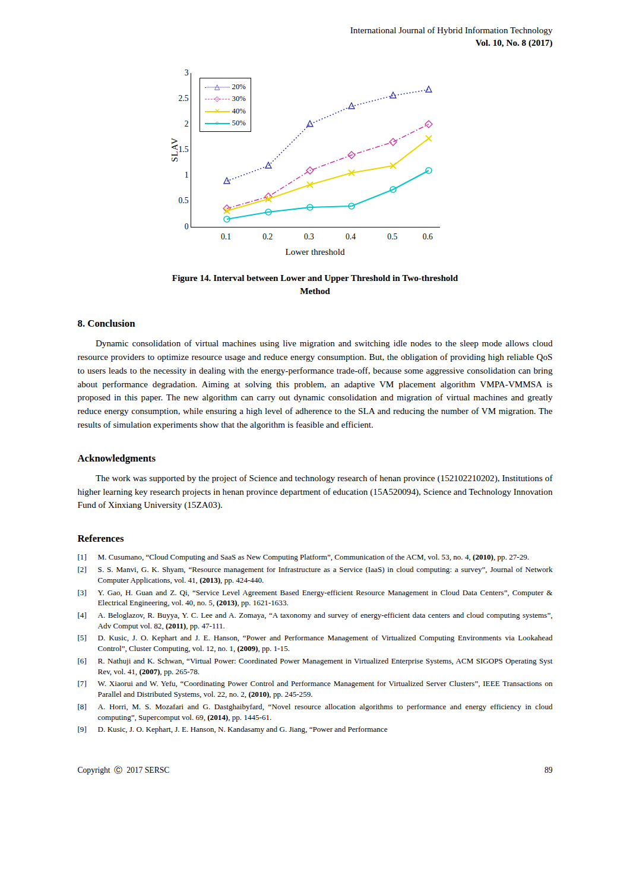International Journal of Hybrid Information Technology
Vol. 10, No. 8 (2017)
SLAV
3 2.5 2 1.5 1 0.5 0
△20%
◇30%
✕40%
○50%
0.1 0.2 0.3 0.4 0.5 0.6
Lower threshold
Figure 14. Interval between Lower and Upper Threshold in Two-threshold
Method
8. Conclusion
Dynamic consolidation of virtual machines using live migration and switching idle nodes to the sleep mode allows cloud resource providers to optimize resource usage and reduce energy consumption. But, the obligation of providing high reliable QoS to users leads to the necessity in dealing with the energy-performance trade-off, because some aggressive consolidation can bring about performance degradation. Aiming at solving this problem, an adaptive VM placement algorithm VMPA-VMMSA is proposed in this paper. The new algorithm can carry out dynamic consolidation and migration of virtual machines and greatly reduce energy consumption, while ensuring a high level of adherence to the SLA and reducing the number of VM migration. The results of simulation experiments show that the algorithm is feasible and efficient.
Acknowledgments
The work was supported by the project of Science and technology research of henan province (152102210202), Institutions of higher learning key research projects in henan province department of education (15A520094), Science and Technology Innovation Fund of Xinxiang University (15ZA03).
References
[1] M. Cusumano, “Cloud Computing and SaaS as New Computing Platform”, Communication of the ACM, vol. 53, no. 4, (2010), pp. 27-29.
[2] S. S. Manvi, G. K. Shyam, “Resource management for Infrastructure as a Service (IaaS) in cloud computing: a survey”, Journal of Network Computer Applications, vol. 41, (2013), pp. 424-440.
[3] Y. Gao, H. Guan and Z. Qi, “Service Level Agreement Based Energy-efficient Resource Management in Cloud Data Centers”, Computer & Electrical Engineering, vol. 40, no. 5, (2013), pp. 1621-1633.
[4] A. Beloglazov, R. Buyya, Y. C. Lee and A. Zomaya, “A taxonomy and survey of energy-efficient data centers and cloud computing systems”, Adv Comput vol. 82, (2011), pp. 47-111.
[5] D. Kusic, J. O. Kephart and J. E. Hanson, “Power and Performance Management of Virtualized Computing Environments via Lookahead Control”, Cluster Computing, vol. 12, no. 1, (2009), pp. 1-15.
[6] R. Nathuji and K. Schwan, “Virtual Power: Coordinated Power Management in Virtualized Enterprise Systems, ACM SIGOPS Operating Syst Rev, vol. 41, (2007), pp. 265-78.
[7] W. Xiaorui and W. Yefu, “Coordinating Power Control and Performance Management for Virtualized Server Clusters”, IEEE Transactions on Parallel and Distributed Systems, vol. 22, no. 2, (2010), pp. 245-259.
[8] A. Horri, M. S. Mozafari and G. Dastghaibyfard, “Novel resource allocation algorithms to performance and energy efficiency in cloud computing”, Supercomput vol. 69, (2014), pp. 1445-61.
[9] D. Kusic, J. O. Kephart, J. E. Hanson, N. Kandasamy and G. Jiang, “Power and Performance
Copyright Ⓒ 2017 SERSC
89